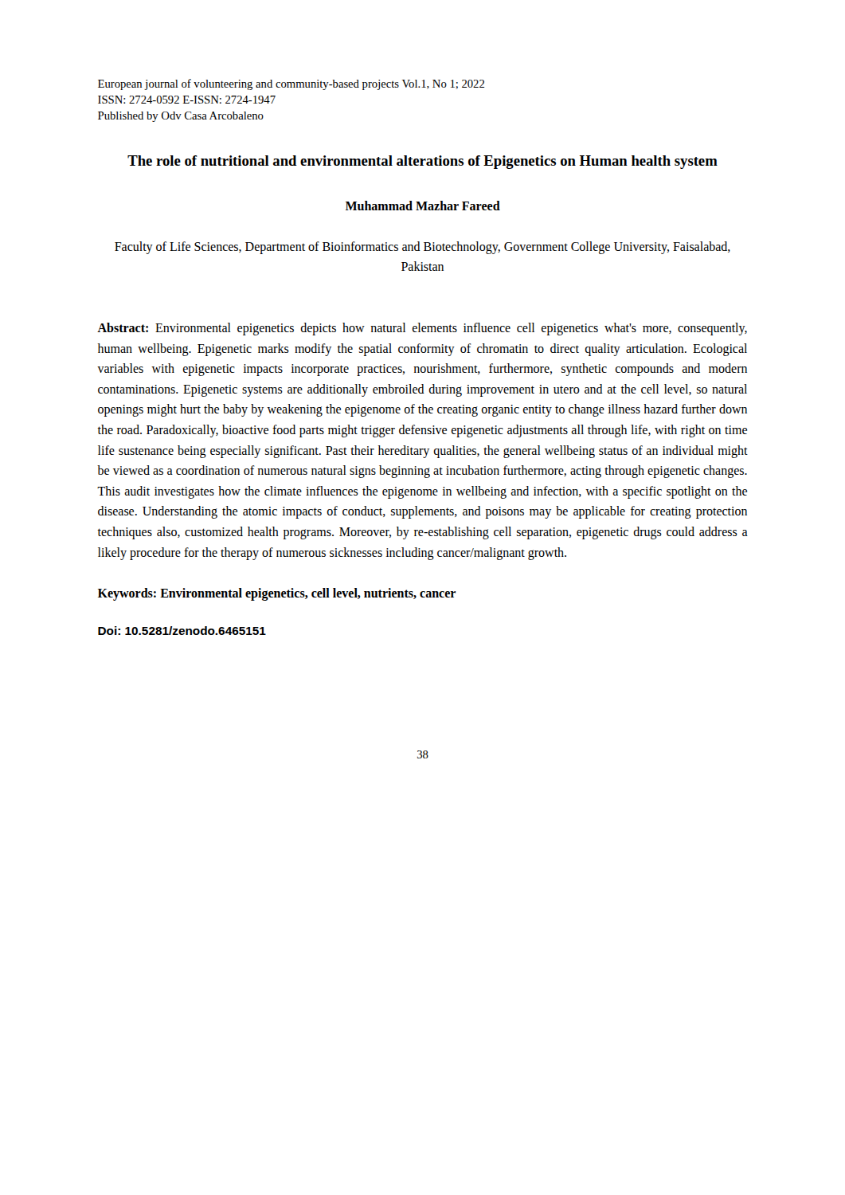European journal of volunteering and community-based projects Vol.1, No 1; 2022
ISSN: 2724-0592 E-ISSN: 2724-1947
Published by Odv Casa Arcobaleno
The role of nutritional and environmental alterations of Epigenetics on Human health system
Muhammad Mazhar Fareed
Faculty of Life Sciences, Department of Bioinformatics and Biotechnology, Government College University, Faisalabad, Pakistan
Abstract: Environmental epigenetics depicts how natural elements influence cell epigenetics what's more, consequently, human wellbeing. Epigenetic marks modify the spatial conformity of chromatin to direct quality articulation. Ecological variables with epigenetic impacts incorporate practices, nourishment, furthermore, synthetic compounds and modern contaminations. Epigenetic systems are additionally embroiled during improvement in utero and at the cell level, so natural openings might hurt the baby by weakening the epigenome of the creating organic entity to change illness hazard further down the road. Paradoxically, bioactive food parts might trigger defensive epigenetic adjustments all through life, with right on time life sustenance being especially significant. Past their hereditary qualities, the general wellbeing status of an individual might be viewed as a coordination of numerous natural signs beginning at incubation furthermore, acting through epigenetic changes. This audit investigates how the climate influences the epigenome in wellbeing and infection, with a specific spotlight on the disease. Understanding the atomic impacts of conduct, supplements, and poisons may be applicable for creating protection techniques also, customized health programs. Moreover, by re-establishing cell separation, epigenetic drugs could address a likely procedure for the therapy of numerous sicknesses including cancer/malignant growth.
Keywords: Environmental epigenetics, cell level, nutrients, cancer
Doi: 10.5281/zenodo.6465151
38